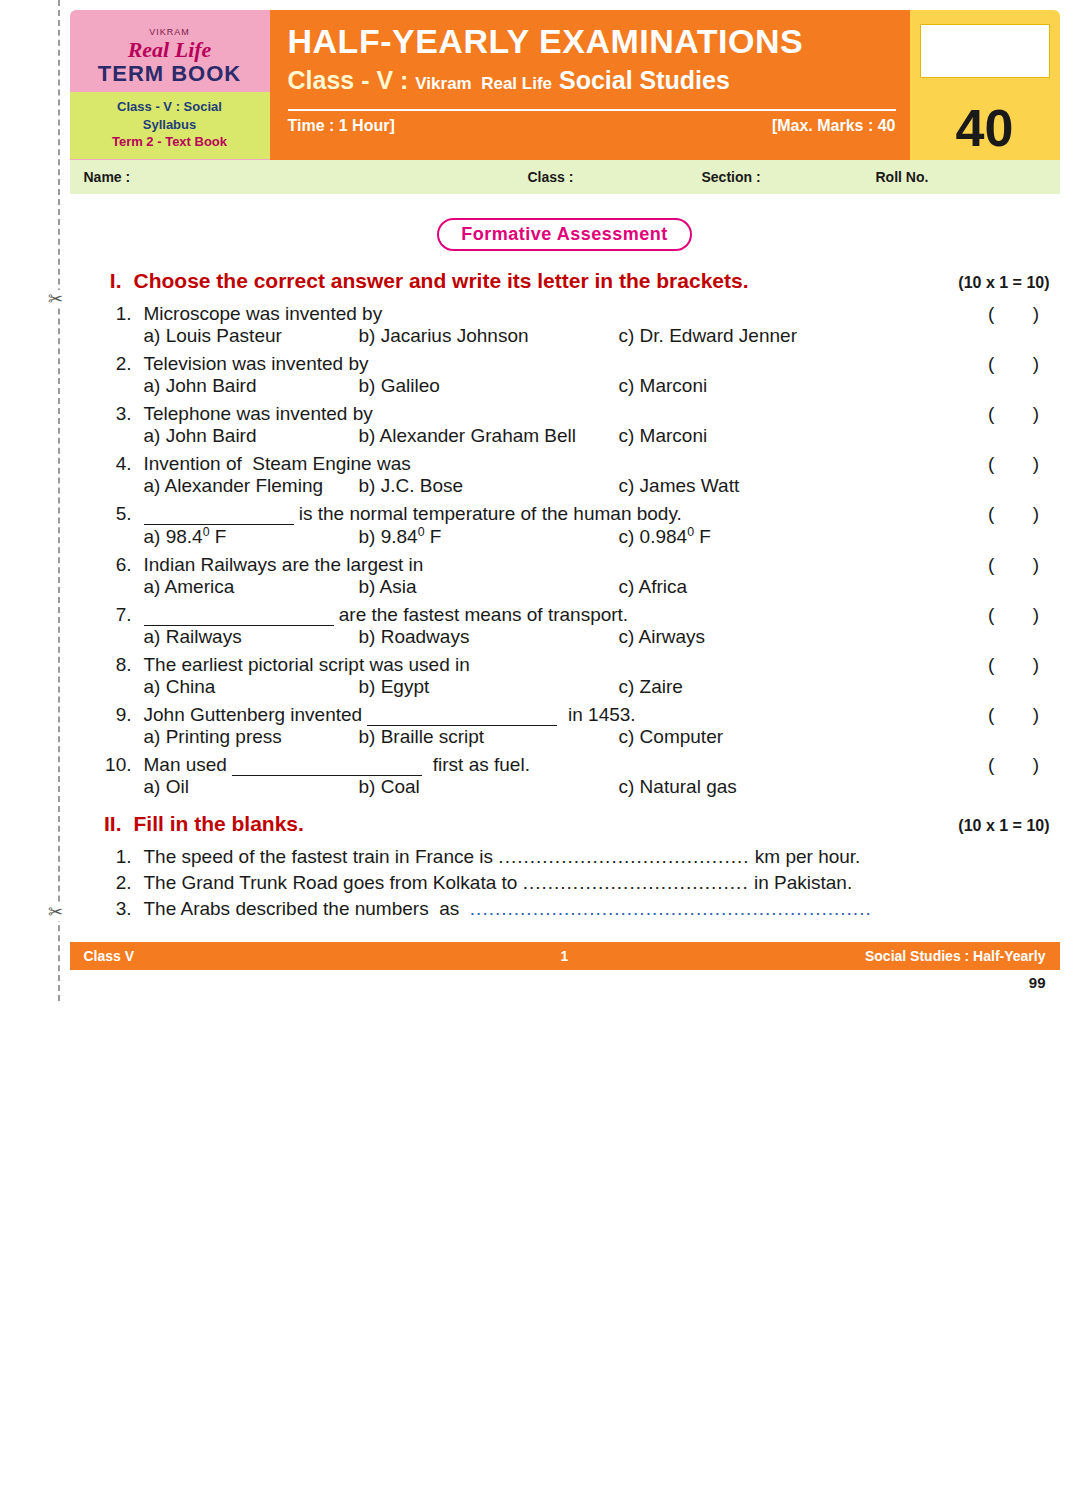✂
✂
VIKRAM
Real Life
TERM BOOK
Class - V : Social
Syllabus
Term 2 - Text Book
HALF-YEARLY EXAMINATIONS
Class - V : Vikram Real Life Social Studies
Time : 1 Hour]
[Max. Marks : 40
40
Name :
Class :
Section :
Roll No.
Formative Assessment
I.
Choose the correct answer and write its letter in the brackets.
(10 x 1 = 10)
1.
Microscope was invented by
( )
a) Louis Pasteur
b) Jacarius Johnson
c) Dr. Edward Jenner
2.
Television was invented by
( )
a) John Baird
b) Galileo
c) Marconi
3.
Telephone was invented by
( )
a) John Baird
b) Alexander Graham Bell
c) Marconi
4.
Invention of Steam Engine was
( )
a) Alexander Fleming
b) J.C. Bose
c) James Watt
5.
is the normal temperature of the human body.
( )
a) 98.40 F
b) 9.840 F
c) 0.9840 F
6.
Indian Railways are the largest in
( )
a) America
b) Asia
c) Africa
7.
are the fastest means of transport.
( )
a) Railways
b) Roadways
c) Airways
8.
The earliest pictorial script was used in
( )
a) China
b) Egypt
c) Zaire
9.
John Guttenberg invented in 1453.
( )
a) Printing press
b) Braille script
c) Computer
10.
Man used first as fuel.
( )
a) Oil
b) Coal
c) Natural gas
II.
Fill in the blanks.
(10 x 1 = 10)
1.
The speed of the fastest train in France is ........................................ km per hour.
2.
The Grand Trunk Road goes from Kolkata to .................................... in Pakistan.
3.
The Arabs described the numbers as ................................................................
Class V
1
Social Studies : Half-Yearly
99